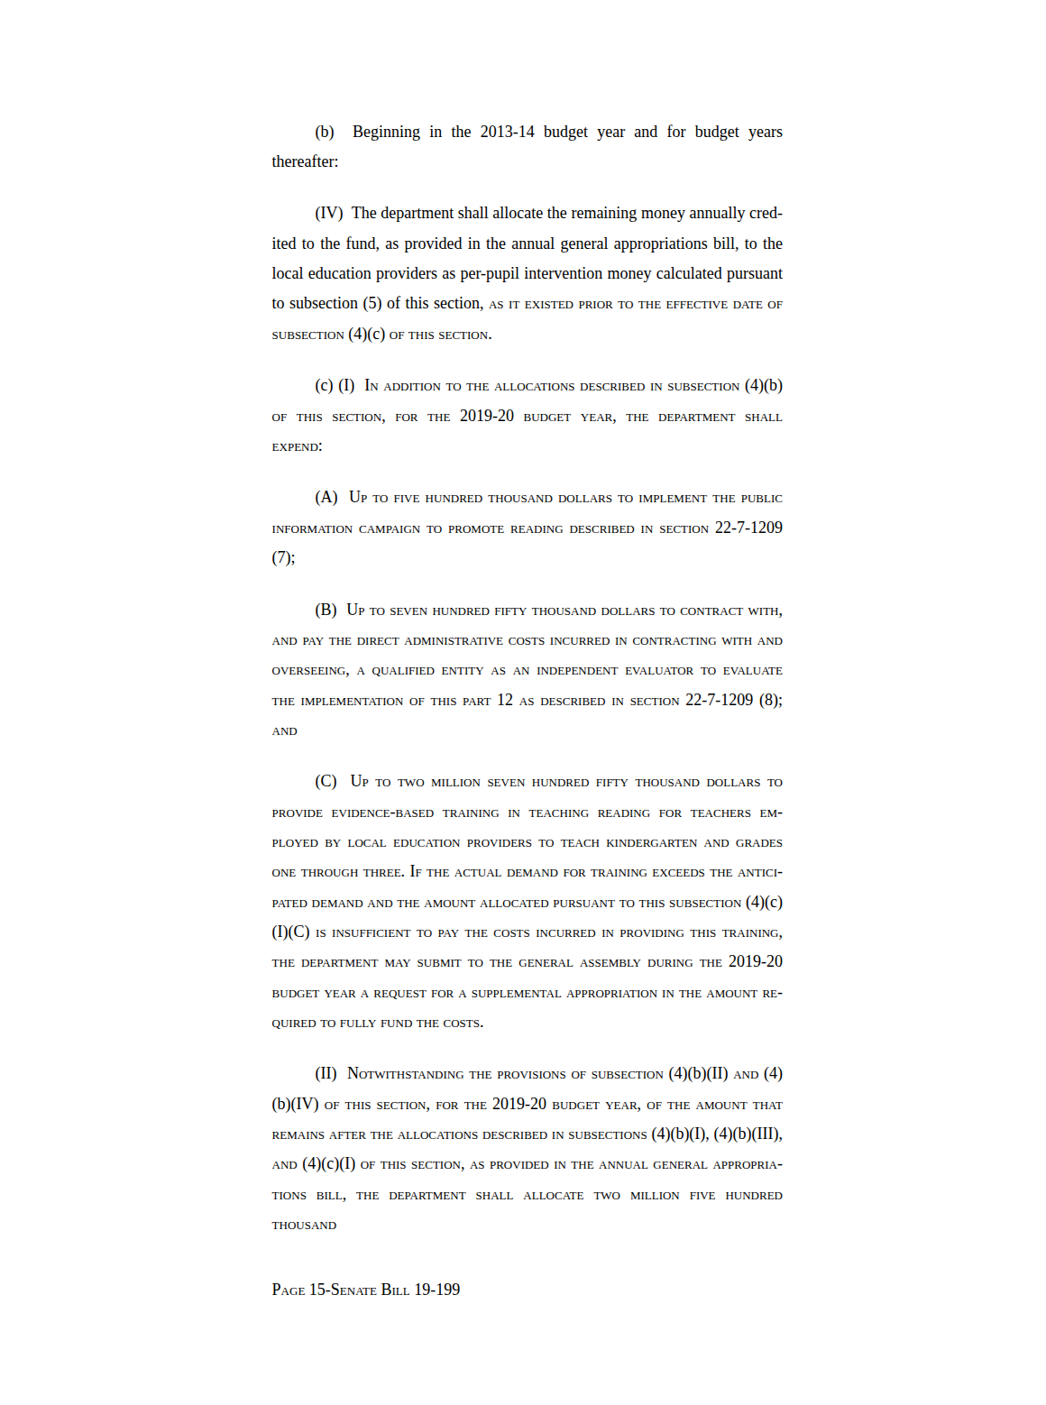(b) Beginning in the 2013-14 budget year and for budget years thereafter:
(IV) The department shall allocate the remaining money annually credited to the fund, as provided in the annual general appropriations bill, to the local education providers as per-pupil intervention money calculated pursuant to subsection (5) of this section, as it existed prior to the effective date of subsection (4)(c) of this section.
(c) (I) In addition to the allocations described in subsection (4)(b) of this section, for the 2019-20 budget year, the department shall expend:
(A) Up to five hundred thousand dollars to implement the public information campaign to promote reading described in section 22-7-1209 (7);
(B) Up to seven hundred fifty thousand dollars to contract with, and pay the direct administrative costs incurred in contracting with and overseeing, a qualified entity as an independent evaluator to evaluate the implementation of this part 12 as described in section 22-7-1209 (8); and
(C) Up to two million seven hundred fifty thousand dollars to provide evidence-based training in teaching reading for teachers employed by local education providers to teach kindergarten and grades one through three. If the actual demand for training exceeds the anticipated demand and the amount allocated pursuant to this subsection (4)(c)(I)(C) is insufficient to pay the costs incurred in providing this training, the department may submit to the general assembly during the 2019-20 budget year a request for a supplemental appropriation in the amount required to fully fund the costs.
(II) Notwithstanding the provisions of subsection (4)(b)(II) and (4)(b)(IV) of this section, for the 2019-20 budget year, of the amount that remains after the allocations described in subsections (4)(b)(I), (4)(b)(III), and (4)(c)(I) of this section, as provided in the annual general appropriations bill, the department shall allocate two million five hundred thousand
Page 15-Senate Bill 19-199